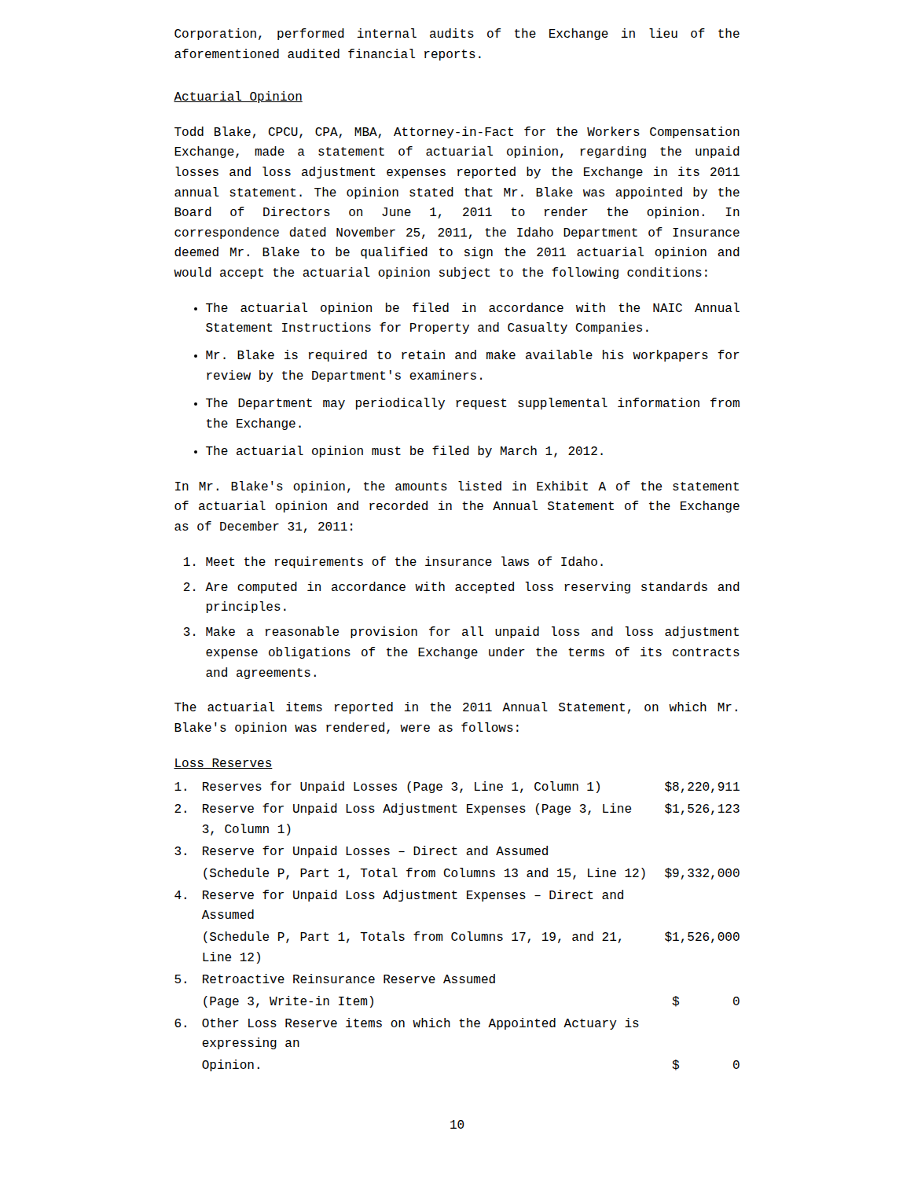Corporation, performed internal audits of the Exchange in lieu of the aforementioned audited financial reports.
Actuarial Opinion
Todd Blake, CPCU, CPA, MBA, Attorney-in-Fact for the Workers Compensation Exchange, made a statement of actuarial opinion, regarding the unpaid losses and loss adjustment expenses reported by the Exchange in its 2011 annual statement. The opinion stated that Mr. Blake was appointed by the Board of Directors on June 1, 2011 to render the opinion. In correspondence dated November 25, 2011, the Idaho Department of Insurance deemed Mr. Blake to be qualified to sign the 2011 actuarial opinion and would accept the actuarial opinion subject to the following conditions:
The actuarial opinion be filed in accordance with the NAIC Annual Statement Instructions for Property and Casualty Companies.
Mr. Blake is required to retain and make available his workpapers for review by the Department's examiners.
The Department may periodically request supplemental information from the Exchange.
The actuarial opinion must be filed by March 1, 2012.
In Mr. Blake's opinion, the amounts listed in Exhibit A of the statement of actuarial opinion and recorded in the Annual Statement of the Exchange as of December 31, 2011:
Meet the requirements of the insurance laws of Idaho.
Are computed in accordance with accepted loss reserving standards and principles.
Make a reasonable provision for all unpaid loss and loss adjustment expense obligations of the Exchange under the terms of its contracts and agreements.
The actuarial items reported in the 2011 Annual Statement, on which Mr. Blake's opinion was rendered, were as follows:
Loss Reserves
| 1. | Reserves for Unpaid Losses (Page 3, Line 1, Column 1) | $8,220,911 |
| 2. | Reserve for Unpaid Loss Adjustment Expenses (Page 3, Line 3, Column 1) | $1,526,123 |
| 3. | Reserve for Unpaid Losses – Direct and Assumed | |
| | (Schedule P, Part 1, Total from Columns 13 and 15, Line 12) | $9,332,000 |
| 4. | Reserve for Unpaid Loss Adjustment Expenses – Direct and Assumed | |
| | (Schedule P, Part 1, Totals from Columns 17, 19, and 21, Line 12) | $1,526,000 |
| 5. | Retroactive Reinsurance Reserve Assumed | |
| | (Page 3, Write-in Item) | $ 0 |
| 6. | Other Loss Reserve items on which the Appointed Actuary is expressing an | |
| | Opinion. | $ 0 |
10